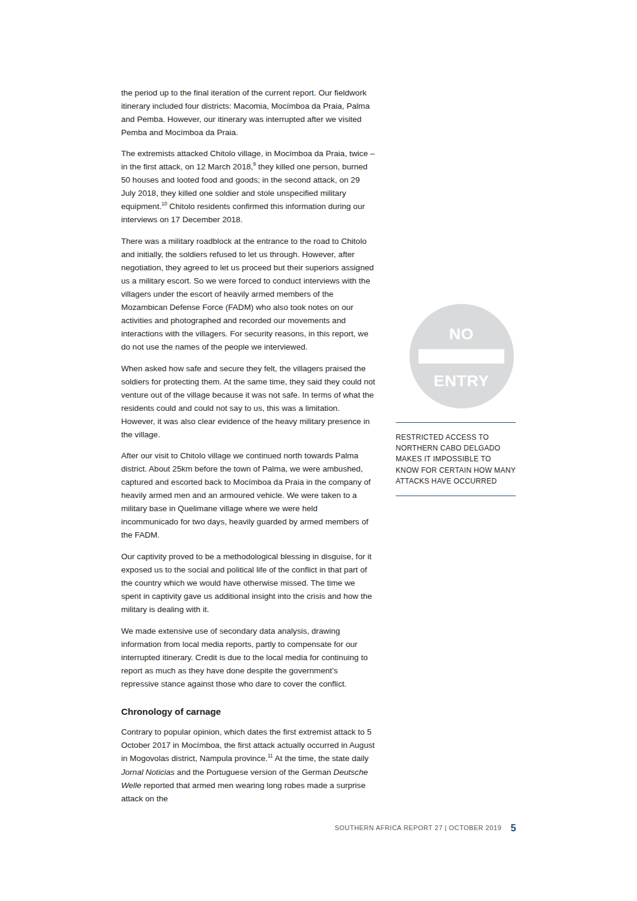the period up to the final iteration of the current report. Our fieldwork itinerary included four districts: Macomia, Mocímboa da Praia, Palma and Pemba. However, our itinerary was interrupted after we visited Pemba and Mocímboa da Praia.
The extremists attacked Chitolo village, in Mocímboa da Praia, twice – in the first attack, on 12 March 2018,9 they killed one person, burned 50 houses and looted food and goods; in the second attack, on 29 July 2018, they killed one soldier and stole unspecified military equipment.10 Chitolo residents confirmed this information during our interviews on 17 December 2018.
There was a military roadblock at the entrance to the road to Chitolo and initially, the soldiers refused to let us through. However, after negotiation, they agreed to let us proceed but their superiors assigned us a military escort. So we were forced to conduct interviews with the villagers under the escort of heavily armed members of the Mozambican Defense Force (FADM) who also took notes on our activities and photographed and recorded our movements and interactions with the villagers. For security reasons, in this report, we do not use the names of the people we interviewed.
When asked how safe and secure they felt, the villagers praised the soldiers for protecting them. At the same time, they said they could not venture out of the village because it was not safe. In terms of what the residents could and could not say to us, this was a limitation. However, it was also clear evidence of the heavy military presence in the village.
After our visit to Chitolo village we continued north towards Palma district. About 25km before the town of Palma, we were ambushed, captured and escorted back to Mocímboa da Praia in the company of heavily armed men and an armoured vehicle. We were taken to a military base in Quelimane village where we were held incommunicado for two days, heavily guarded by armed members of the FADM.
Our captivity proved to be a methodological blessing in disguise, for it exposed us to the social and political life of the conflict in that part of the country which we would have otherwise missed. The time we spent in captivity gave us additional insight into the crisis and how the military is dealing with it.
We made extensive use of secondary data analysis, drawing information from local media reports, partly to compensate for our interrupted itinerary. Credit is due to the local media for continuing to report as much as they have done despite the government’s repressive stance against those who dare to cover the conflict.
Chronology of carnage
Contrary to popular opinion, which dates the first extremist attack to 5 October 2017 in Mocímboa, the first attack actually occurred in August in Mogovolas district, Nampula province.11 At the time, the state daily Jornal Noticias and the Portuguese version of the German Deutsche Welle reported that armed men wearing long robes made a surprise attack on the
NO
ENTRY
Restricted access to northern Cabo Delgado makes it impossible to know for certain how many attacks have occurred
SOUTHERN AFRICA REPORT 27 | OCTOBER 2019 5